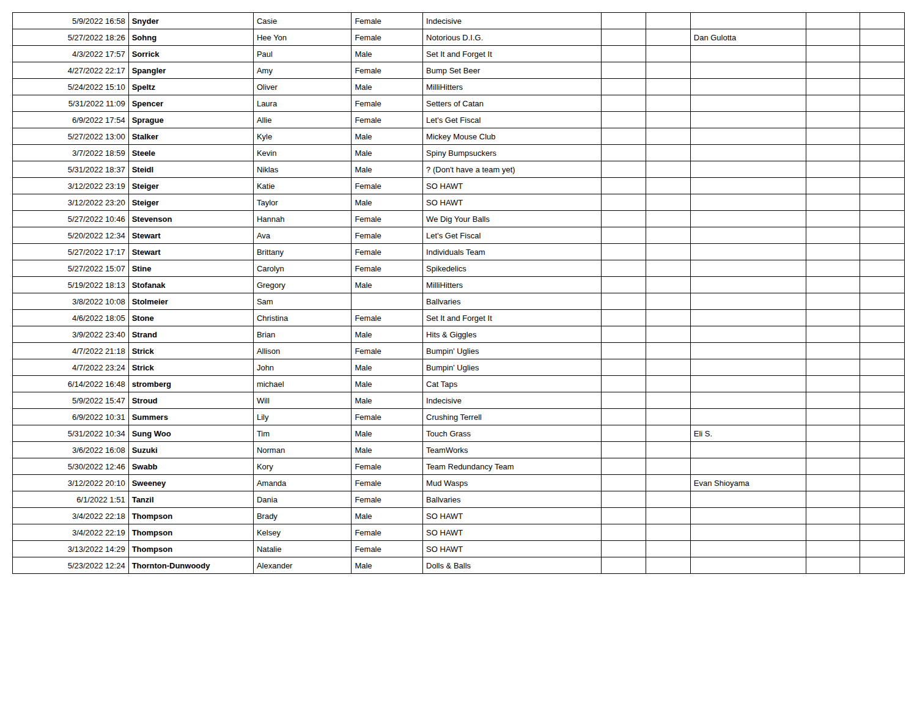| 5/9/2022 16:58 | Snyder | Casie | Female | Indecisive | | | | | |
| 5/27/2022 18:26 | Sohng | Hee Yon | Female | Notorious D.I.G. | | | Dan Gulotta | | |
| 4/3/2022 17:57 | Sorrick | Paul | Male | Set It and Forget It | | | | | |
| 4/27/2022 22:17 | Spangler | Amy | Female | Bump Set Beer | | | | | |
| 5/24/2022 15:10 | Speltz | Oliver | Male | MilliHitters | | | | | |
| 5/31/2022 11:09 | Spencer | Laura | Female | Setters of Catan | | | | | |
| 6/9/2022 17:54 | Sprague | Allie | Female | Let's Get Fiscal | | | | | |
| 5/27/2022 13:00 | Stalker | Kyle | Male | Mickey Mouse Club | | | | | |
| 3/7/2022 18:59 | Steele | Kevin | Male | Spiny Bumpsuckers | | | | | |
| 5/31/2022 18:37 | Steidl | Niklas | Male | ? (Don't have a team yet) | | | | | |
| 3/12/2022 23:19 | Steiger | Katie | Female | SO HAWT | | | | | |
| 3/12/2022 23:20 | Steiger | Taylor | Male | SO HAWT | | | | | |
| 5/27/2022 10:46 | Stevenson | Hannah | Female | We Dig Your Balls | | | | | |
| 5/20/2022 12:34 | Stewart | Ava | Female | Let's Get Fiscal | | | | | |
| 5/27/2022 17:17 | Stewart | Brittany | Female | Individuals Team | | | | | |
| 5/27/2022 15:07 | Stine | Carolyn | Female | Spikedelics | | | | | |
| 5/19/2022 18:13 | Stofanak | Gregory | Male | MilliHitters | | | | | |
| 3/8/2022 10:08 | Stolmeier | Sam | | Ballvaries | | | | | |
| 4/6/2022 18:05 | Stone | Christina | Female | Set It and Forget It | | | | | |
| 3/9/2022 23:40 | Strand | Brian | Male | Hits & Giggles | | | | | |
| 4/7/2022 21:18 | Strick | Allison | Female | Bumpin' Uglies | | | | | |
| 4/7/2022 23:24 | Strick | John | Male | Bumpin' Uglies | | | | | |
| 6/14/2022 16:48 | stromberg | michael | Male | Cat Taps | | | | | |
| 5/9/2022 15:47 | Stroud | Will | Male | Indecisive | | | | | |
| 6/9/2022 10:31 | Summers | Lily | Female | Crushing Terrell | | | | | |
| 5/31/2022 10:34 | Sung Woo | Tim | Male | Touch Grass | | | Eli S. | | |
| 3/6/2022 16:08 | Suzuki | Norman | Male | TeamWorks | | | | | |
| 5/30/2022 12:46 | Swabb | Kory | Female | Team Redundancy Team | | | | | |
| 3/12/2022 20:10 | Sweeney | Amanda | Female | Mud Wasps | | | Evan Shioyama | | |
| 6/1/2022 1:51 | Tanzil | Dania | Female | Ballvaries | | | | | |
| 3/4/2022 22:18 | Thompson | Brady | Male | SO HAWT | | | | | |
| 3/4/2022 22:19 | Thompson | Kelsey | Female | SO HAWT | | | | | |
| 3/13/2022 14:29 | Thompson | Natalie | Female | SO HAWT | | | | | |
| 5/23/2022 12:24 | Thornton-Dunwoody | Alexander | Male | Dolls & Balls | | | | | |